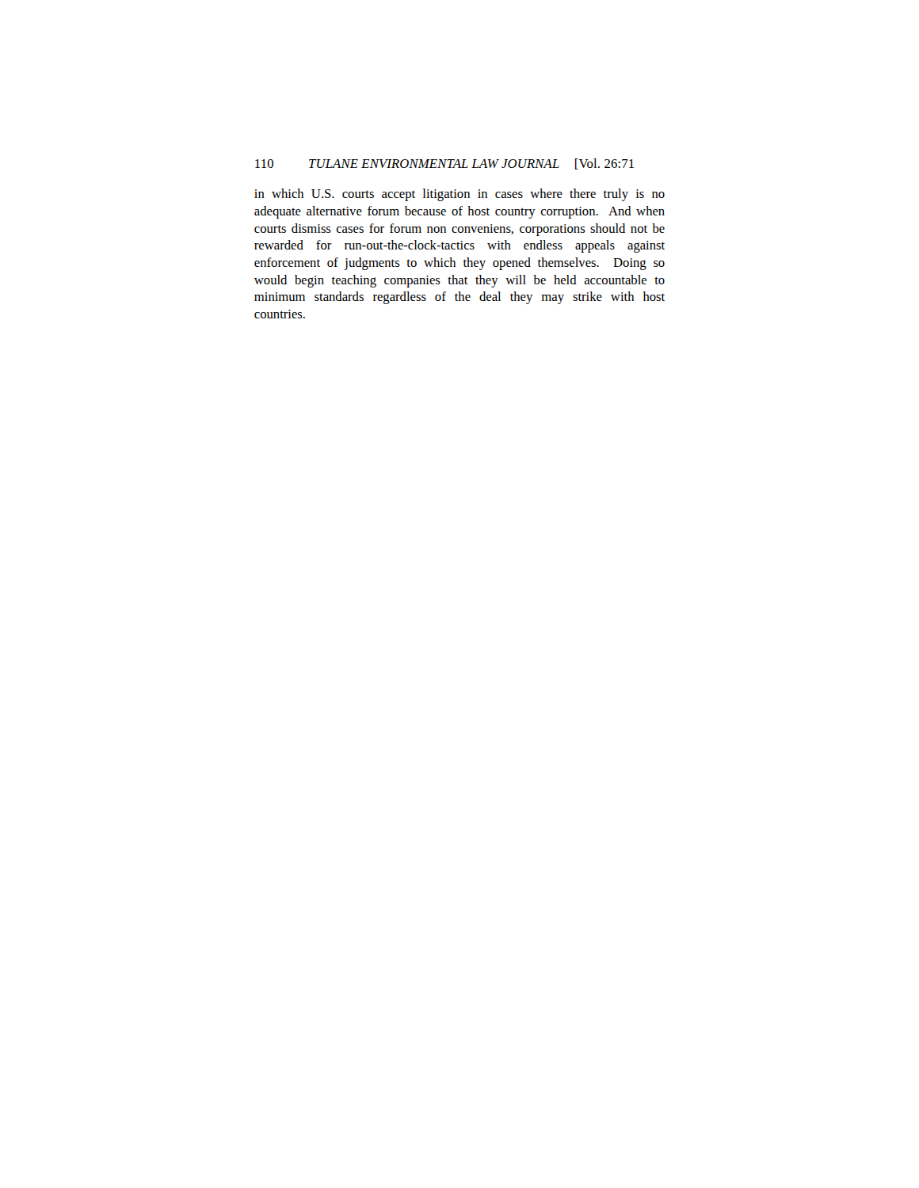110 TULANE ENVIRONMENTAL LAW JOURNAL[Vol. 26:71
in which U.S. courts accept litigation in cases where there truly is no adequate alternative forum because of host country corruption. And when courts dismiss cases for forum non conveniens, corporations should not be rewarded for run-out-the-clock-tactics with endless appeals against enforcement of judgments to which they opened themselves. Doing so would begin teaching companies that they will be held accountable to minimum standards regardless of the deal they may strike with host countries.